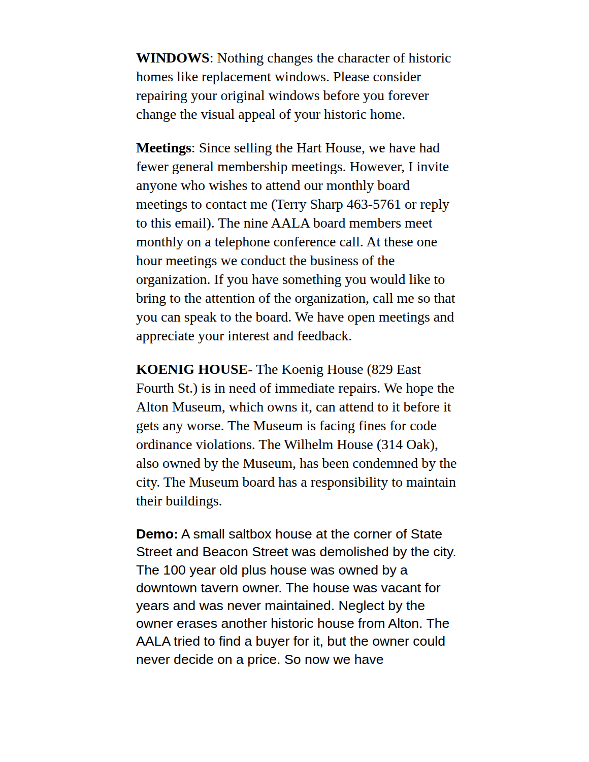WINDOWS: Nothing changes the character of historic homes like replacement windows. Please consider repairing your original windows before you forever change the visual appeal of your historic home.
Meetings: Since selling the Hart House, we have had fewer general membership meetings. However, I invite anyone who wishes to attend our monthly board meetings to contact me (Terry Sharp 463-5761 or reply to this email). The nine AALA board members meet monthly on a telephone conference call. At these one hour meetings we conduct the business of the organization. If you have something you would like to bring to the attention of the organization, call me so that you can speak to the board. We have open meetings and appreciate your interest and feedback.
KOENIG HOUSE- The Koenig House (829 East Fourth St.) is in need of immediate repairs. We hope the Alton Museum, which owns it, can attend to it before it gets any worse. The Museum is facing fines for code ordinance violations. The Wilhelm House (314 Oak), also owned by the Museum, has been condemned by the city. The Museum board has a responsibility to maintain their buildings.
Demo: A small saltbox house at the corner of State Street and Beacon Street was demolished by the city. The 100 year old plus house was owned by a downtown tavern owner. The house was vacant for years and was never maintained. Neglect by the owner erases another historic house from Alton. The AALA tried to find a buyer for it, but the owner could never decide on a price. So now we have